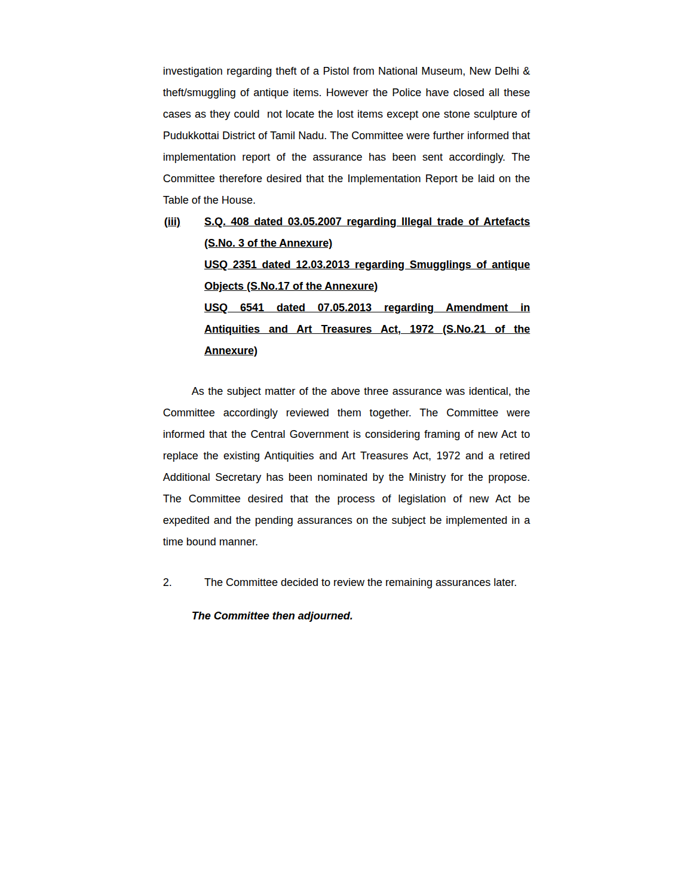investigation regarding theft of a Pistol from National Museum, New Delhi & theft/smuggling of antique items. However the Police have closed all these cases as they could not locate the lost items except one stone sculpture of Pudukkottai District of Tamil Nadu. The Committee were further informed that implementation report of the assurance has been sent accordingly. The Committee therefore desired that the Implementation Report be laid on the Table of the House.
(iii)
S.Q. 408 dated 03.05.2007 regarding Illegal trade of Artefacts (S.No. 3 of the Annexure)
USQ 2351 dated 12.03.2013 regarding Smugglings of antique Objects (S.No.17 of the Annexure)
USQ 6541 dated 07.05.2013 regarding Amendment in Antiquities and Art Treasures Act, 1972 (S.No.21 of the Annexure)
As the subject matter of the above three assurance was identical, the Committee accordingly reviewed them together. The Committee were informed that the Central Government is considering framing of new Act to replace the existing Antiquities and Art Treasures Act, 1972 and a retired Additional Secretary has been nominated by the Ministry for the propose. The Committee desired that the process of legislation of new Act be expedited and the pending assurances on the subject be implemented in a time bound manner.
2.
The Committee decided to review the remaining assurances later.
The Committee then adjourned.